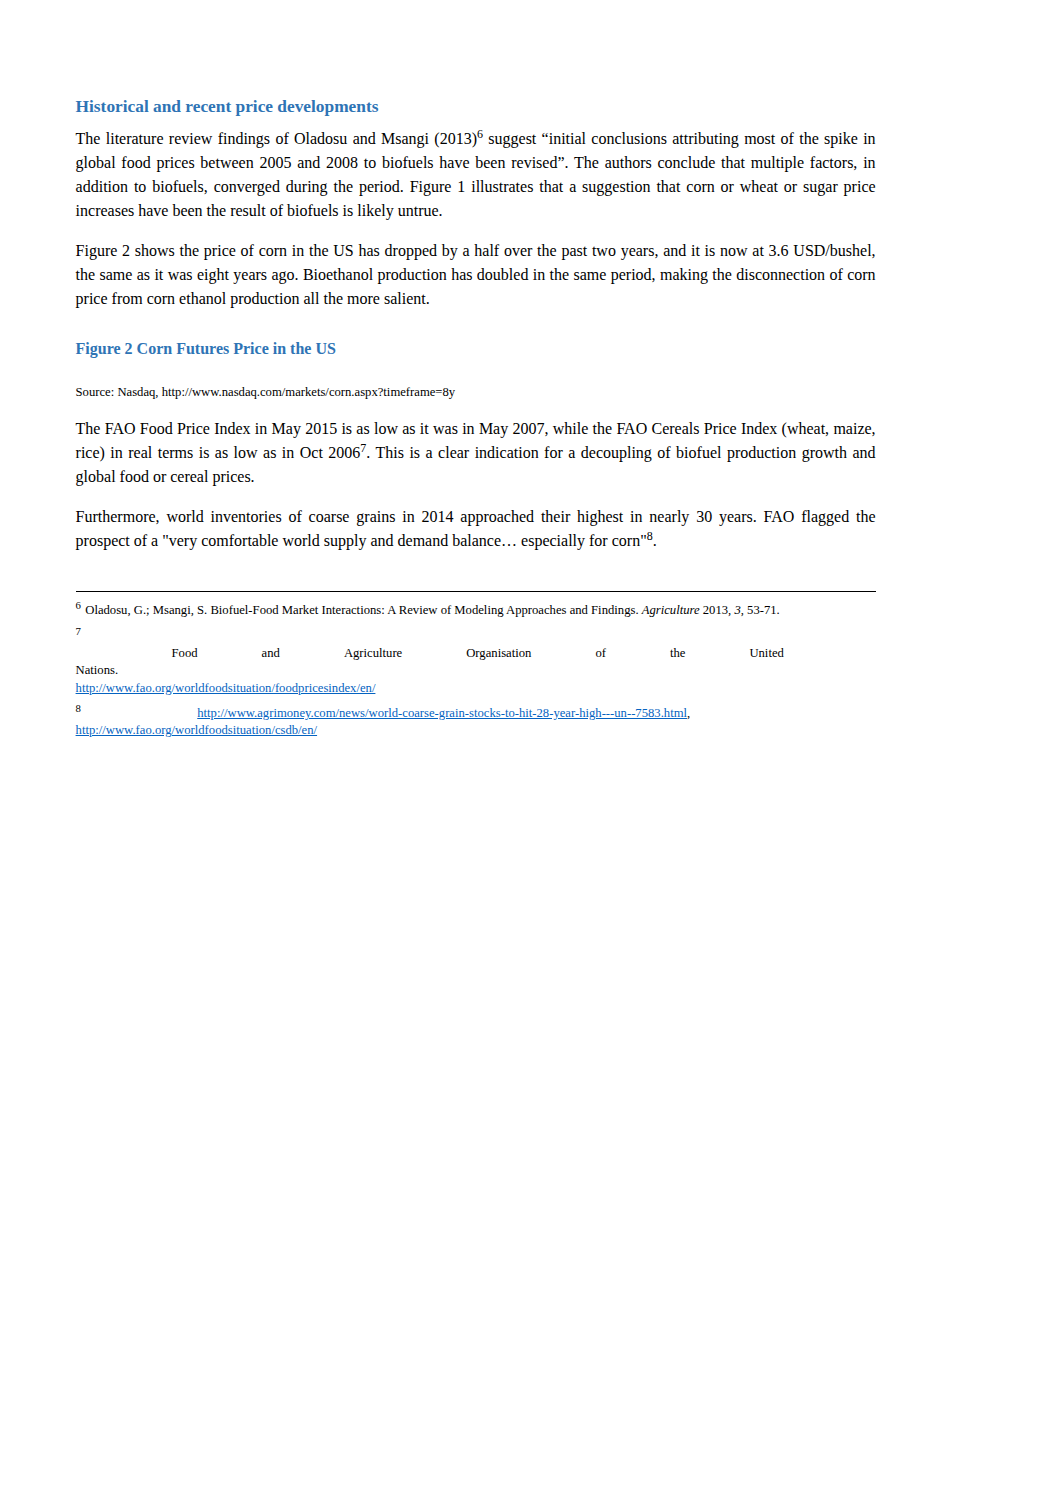Historical and recent price developments
The literature review findings of Oladosu and Msangi (2013)6 suggest “initial conclusions attributing most of the spike in global food prices between 2005 and 2008 to biofuels have been revised”. The authors conclude that multiple factors, in addition to biofuels, converged during the period. Figure 1 illustrates that a suggestion that corn or wheat or sugar price increases have been the result of biofuels is likely untrue.
Figure 2 shows the price of corn in the US has dropped by a half over the past two years, and it is now at 3.6 USD/bushel, the same as it was eight years ago. Bioethanol production has doubled in the same period, making the disconnection of corn price from corn ethanol production all the more salient.
Figure 2 Corn Futures Price in the US
Source: Nasdaq, http://www.nasdaq.com/markets/corn.aspx?timeframe=8y
The FAO Food Price Index in May 2015 is as low as it was in May 2007, while the FAO Cereals Price Index (wheat, maize, rice) in real terms is as low as in Oct 20067. This is a clear indication for a decoupling of biofuel production growth and global food or cereal prices.
Furthermore, world inventories of coarse grains in 2014 approached their highest in nearly 30 years. FAO flagged the prospect of a "very comfortable world supply and demand balance… especially for corn"8.
6 Oladosu, G.; Msangi, S. Biofuel-Food Market Interactions: A Review of Modeling Approaches and Findings. Agriculture 2013, 3, 53-71.
7 Food and Agriculture Organisation of the United Nations.
http://www.fao.org/worldfoodsituation/foodpricesindex/en/
8 http://www.agrimoney.com/news/world-coarse-grain-stocks-to-hit-28-year-high---un--7583.html,
http://www.fao.org/worldfoodsituation/csdb/en/